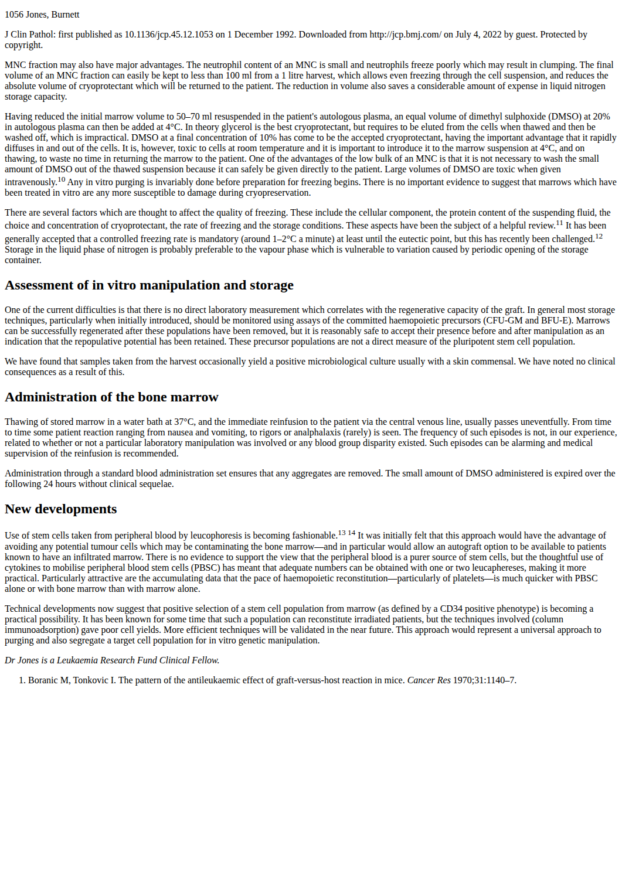1056 Jones, Burnett
J Clin Pathol: first published as 10.1136/jcp.45.12.1053 on 1 December 1992. Downloaded from http://jcp.bmj.com/ on July 4, 2022 by guest. Protected by copyright.
MNC fraction may also have major advantages. The neutrophil content of an MNC is small and neutrophils freeze poorly which may result in clumping. The final volume of an MNC fraction can easily be kept to less than 100 ml from a 1 litre harvest, which allows even freezing through the cell suspension, and reduces the absolute volume of cryoprotectant which will be returned to the patient. The reduction in volume also saves a considerable amount of expense in liquid nitrogen storage capacity.
Having reduced the initial marrow volume to 50–70 ml resuspended in the patient's autologous plasma, an equal volume of dimethyl sulphoxide (DMSO) at 20% in autologous plasma can then be added at 4°C. In theory glycerol is the best cryoprotectant, but requires to be eluted from the cells when thawed and then be washed off, which is impractical. DMSO at a final concentration of 10% has come to be the accepted cryoprotectant, having the important advantage that it rapidly diffuses in and out of the cells. It is, however, toxic to cells at room temperature and it is important to introduce it to the marrow suspension at 4°C, and on thawing, to waste no time in returning the marrow to the patient. One of the advantages of the low bulk of an MNC is that it is not necessary to wash the small amount of DMSO out of the thawed suspension because it can safely be given directly to the patient. Large volumes of DMSO are toxic when given intravenously.10 Any in vitro purging is invariably done before preparation for freezing begins. There is no important evidence to suggest that marrows which have been treated in vitro are any more susceptible to damage during cryopreservation.
There are several factors which are thought to affect the quality of freezing. These include the cellular component, the protein content of the suspending fluid, the choice and concentration of cryoprotectant, the rate of freezing and the storage conditions. These aspects have been the subject of a helpful review.11 It has been generally accepted that a controlled freezing rate is mandatory (around 1–2°C a minute) at least until the eutectic point, but this has recently been challenged.12 Storage in the liquid phase of nitrogen is probably preferable to the vapour phase which is vulnerable to variation caused by periodic opening of the storage container.
Assessment of in vitro manipulation and storage
One of the current difficulties is that there is no direct laboratory measurement which correlates with the regenerative capacity of the graft. In general most storage techniques, particularly when initially introduced, should be monitored using assays of the committed haemopoietic precursors (CFU-GM and BFU-E). Marrows can be successfully regenerated after these populations have been removed, but it is reasonably safe to accept their presence before and after manipulation as an indication that the repopulative potential has been retained. These precursor populations are not a direct measure of the pluripotent stem cell population.
We have found that samples taken from the harvest occasionally yield a positive microbiological culture usually with a skin commensal. We have noted no clinical consequences as a result of this.
Administration of the bone marrow
Thawing of stored marrow in a water bath at 37°C, and the immediate reinfusion to the patient via the central venous line, usually passes uneventfully. From time to time some patient reaction ranging from nausea and vomiting, to rigors or analphalaxis (rarely) is seen. The frequency of such episodes is not, in our experience, related to whether or not a particular laboratory manipulation was involved or any blood group disparity existed. Such episodes can be alarming and medical supervision of the reinfusion is recommended.
Administration through a standard blood administration set ensures that any aggregates are removed. The small amount of DMSO administered is expired over the following 24 hours without clinical sequelae.
New developments
Use of stem cells taken from peripheral blood by leucophoresis is becoming fashionable.13 14 It was initially felt that this approach would have the advantage of avoiding any potential tumour cells which may be contaminating the bone marrow—and in particular would allow an autograft option to be available to patients known to have an infiltrated marrow. There is no evidence to support the view that the peripheral blood is a purer source of stem cells, but the thoughtful use of cytokines to mobilise peripheral blood stem cells (PBSC) has meant that adequate numbers can be obtained with one or two leucaphereses, making it more practical. Particularly attractive are the accumulating data that the pace of haemopoietic reconstitution—particularly of platelets—is much quicker with PBSC alone or with bone marrow than with marrow alone.
Technical developments now suggest that positive selection of a stem cell population from marrow (as defined by a CD34 positive phenotype) is becoming a practical possibility. It has been known for some time that such a population can reconstitute irradiated patients, but the techniques involved (column immunoadsorption) gave poor cell yields. More efficient techniques will be validated in the near future. This approach would represent a universal approach to purging and also segregate a target cell population for in vitro genetic manipulation.
Dr Jones is a Leukaemia Research Fund Clinical Fellow.
Boranic M, Tonkovic I. The pattern of the antileukaemic effect of graft-versus-host reaction in mice. Cancer Res 1970;31:1140–7.